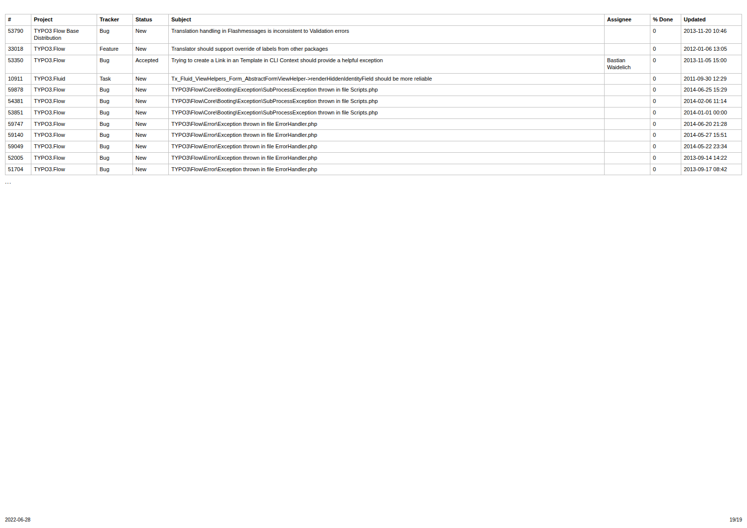| # | Project | Tracker | Status | Subject | Assignee | % Done | Updated |
| --- | --- | --- | --- | --- | --- | --- | --- |
| 53790 | TYPO3 Flow Base Distribution | Bug | New | Translation handling in Flashmessages is inconsistent to Validation errors | | 0 | 2013-11-20 10:46 |
| 33018 | TYPO3.Flow | Feature | New | Translator should support override of labels from other packages | | 0 | 2012-01-06 13:05 |
| 53350 | TYPO3.Flow | Bug | Accepted | Trying to create a Link in an Template in CLI Context should provide a helpful exception | Bastian Waidelich | 0 | 2013-11-05 15:00 |
| 10911 | TYPO3.Fluid | Task | New | Tx_Fluid_ViewHelpers_Form_AbstractFormViewHelper->renderHiddenIdentityField should be more reliable | | 0 | 2011-09-30 12:29 |
| 59878 | TYPO3.Flow | Bug | New | TYPO3\Flow\Core\Booting\Exception\SubProcessException thrown in file Scripts.php | | 0 | 2014-06-25 15:29 |
| 54381 | TYPO3.Flow | Bug | New | TYPO3\Flow\Core\Booting\Exception\SubProcessException thrown in file Scripts.php | | 0 | 2014-02-06 11:14 |
| 53851 | TYPO3.Flow | Bug | New | TYPO3\Flow\Core\Booting\Exception\SubProcessException thrown in file Scripts.php | | 0 | 2014-01-01 00:00 |
| 59747 | TYPO3.Flow | Bug | New | TYPO3\Flow\Error\Exception thrown in file ErrorHandler.php | | 0 | 2014-06-20 21:28 |
| 59140 | TYPO3.Flow | Bug | New | TYPO3\Flow\Error\Exception thrown in file ErrorHandler.php | | 0 | 2014-05-27 15:51 |
| 59049 | TYPO3.Flow | Bug | New | TYPO3\Flow\Error\Exception thrown in file ErrorHandler.php | | 0 | 2014-05-22 23:34 |
| 52005 | TYPO3.Flow | Bug | New | TYPO3\Flow\Error\Exception thrown in file ErrorHandler.php | | 0 | 2013-09-14 14:22 |
| 51704 | TYPO3.Flow | Bug | New | TYPO3\Flow\Error\Exception thrown in file ErrorHandler.php | | 0 | 2013-09-17 08:42 |
...
2022-06-28 19/19